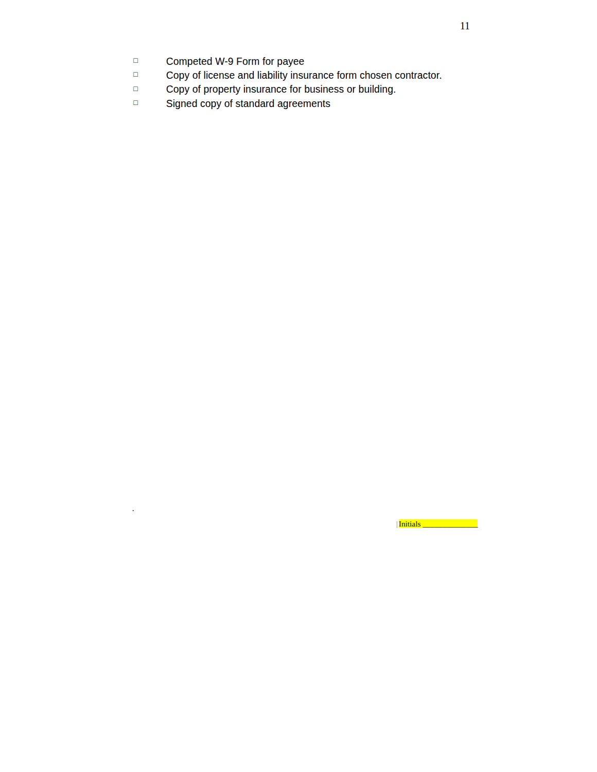11
Competed W-9 Form for payee
Copy of license and liability insurance form chosen contractor.
Copy of property insurance for business or building.
Signed copy of standard agreements
.
|Initials ______________